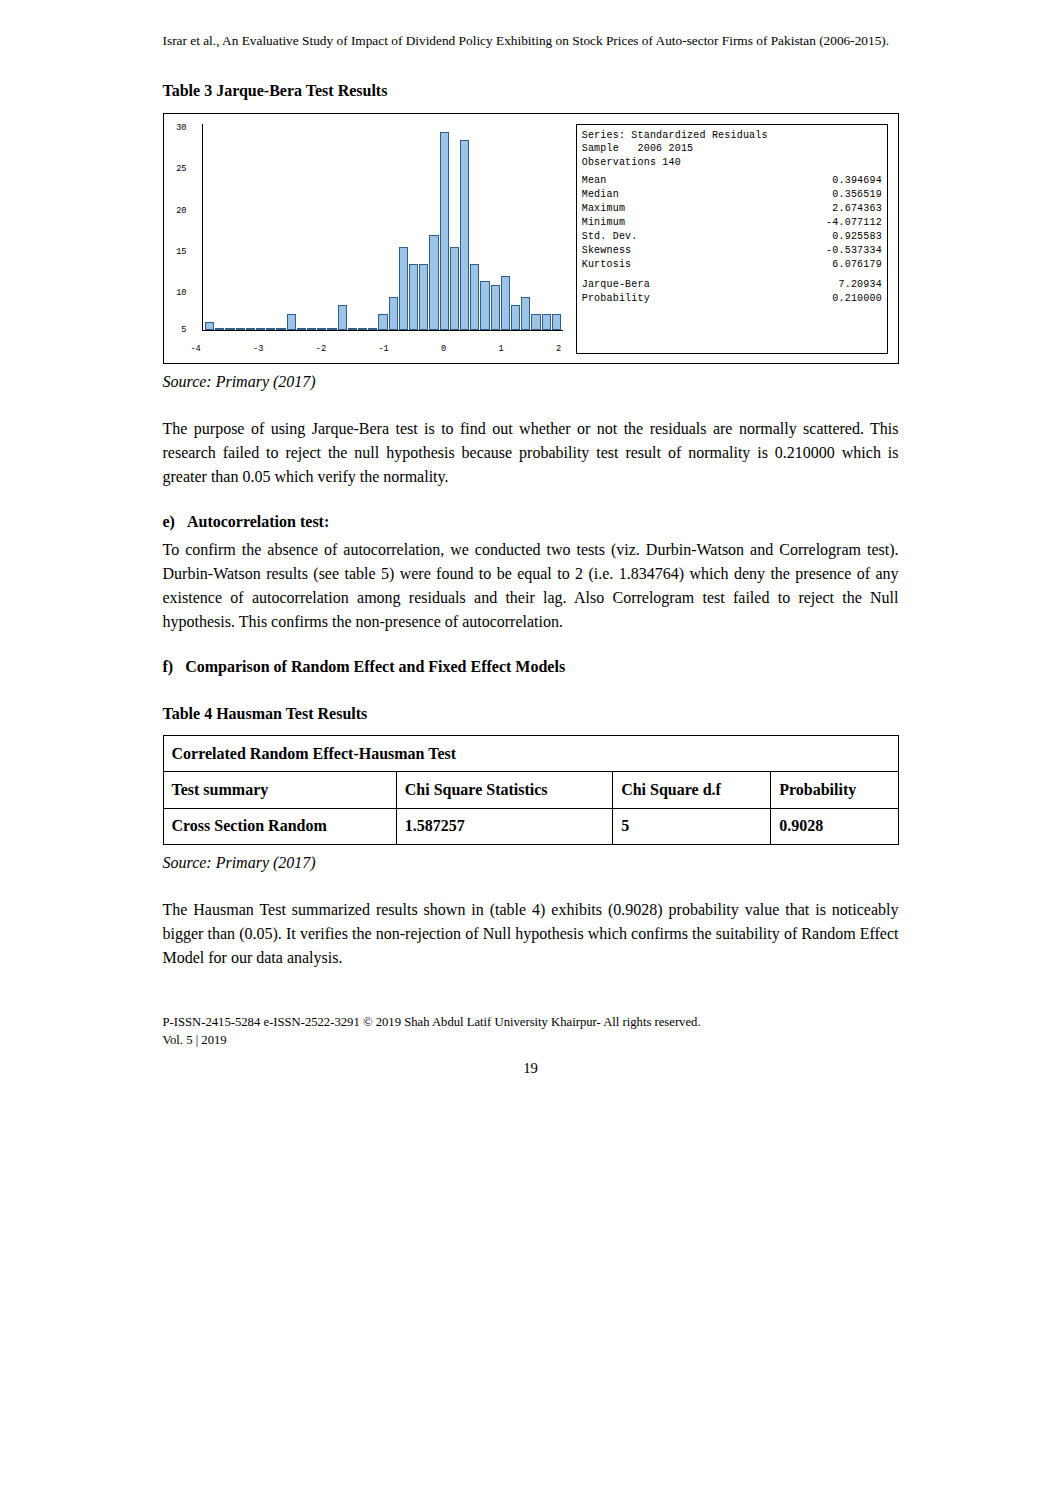Israr et al., An Evaluative Study of Impact of Dividend Policy Exhibiting on Stock Prices of Auto-sector Firms of Pakistan (2006-2015).
Table 3 Jarque-Bera Test Results
30 25 20 15 10 5
-4 -3 -2 -1 0 1 2
Series: Standardized Residuals
Sample 2006 2015
Observations 140
| Mean | 0.394694 |
| Median | 0.356519 |
| Maximum | 2.674363 |
| Minimum | -4.077112 |
| Std. Dev. | 0.925583 |
| Skewness | -0.537334 |
| Kurtosis | 6.076179 |
| Jarque-Bera | 7.20934 |
| Probability | 0.210000 |
Source: Primary (2017)
The purpose of using Jarque-Bera test is to find out whether or not the residuals are normally scattered. This research failed to reject the null hypothesis because probability test result of normality is 0.210000 which is greater than 0.05 which verify the normality.
e) Autocorrelation test:
To confirm the absence of autocorrelation, we conducted two tests (viz. Durbin-Watson and Correlogram test). Durbin-Watson results (see table 5) were found to be equal to 2 (i.e. 1.834764) which deny the presence of any existence of autocorrelation among residuals and their lag. Also Correlogram test failed to reject the Null hypothesis. This confirms the non-presence of autocorrelation.
f) Comparison of Random Effect and Fixed Effect Models
Table 4 Hausman Test Results
| Correlated Random Effect-Hausman Test |
| Test summary | Chi Square Statistics | Chi Square d.f | Probability |
| Cross Section Random | 1.587257 | 5 | 0.9028 |
Source: Primary (2017)
The Hausman Test summarized results shown in (table 4) exhibits (0.9028) probability value that is noticeably bigger than (0.05). It verifies the non-rejection of Null hypothesis which confirms the suitability of Random Effect Model for our data analysis.
P-ISSN-2415-5284 e-ISSN-2522-3291 © 2019 Shah Abdul Latif University Khairpur- All rights reserved.
Vol. 5 | 2019
19